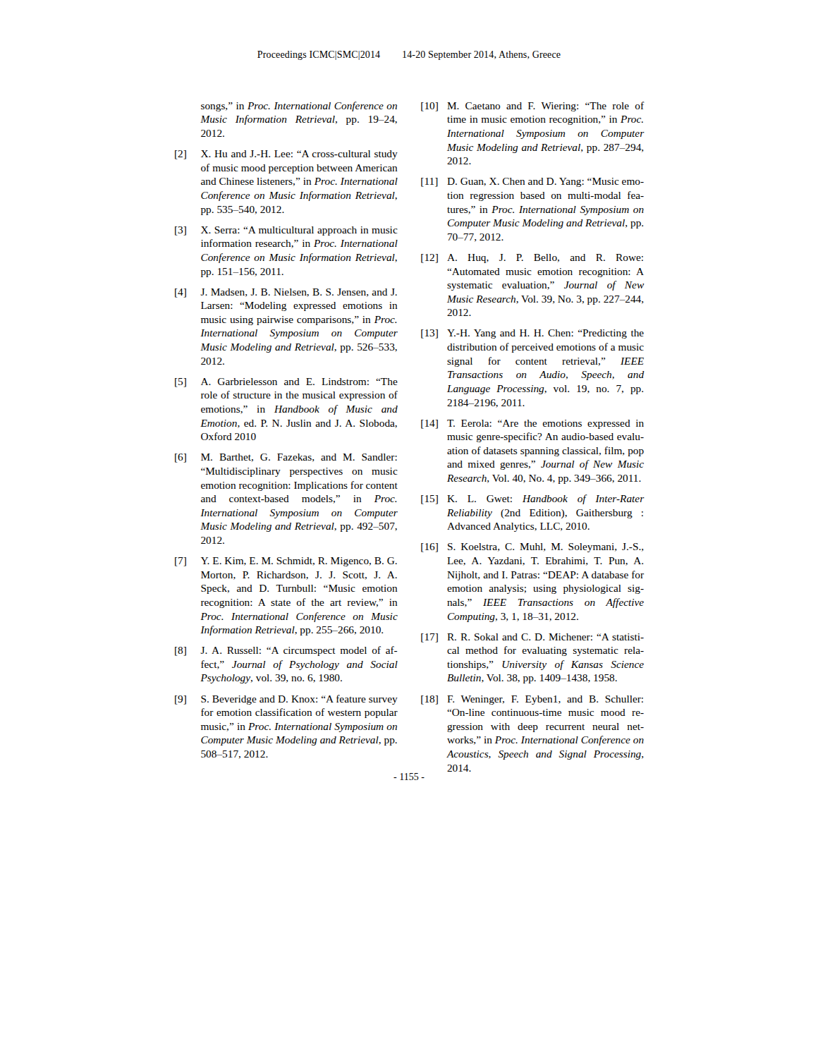Proceedings ICMC|SMC|201414-20 September 2014, Athens, Greece
songs,” in Proc. International Conference on Music Information Retrieval, pp. 19–24, 2012.
[2] X. Hu and J.-H. Lee: “A cross-cultural study of music mood perception between American and Chinese listeners,” in Proc. International Conference on Music Information Retrieval, pp. 535–540, 2012.
[3] X. Serra: “A multicultural approach in music information research,” in Proc. International Conference on Music Information Retrieval, pp. 151–156, 2011.
[4] J. Madsen, J. B. Nielsen, B. S. Jensen, and J. Larsen: “Modeling expressed emotions in music using pairwise comparisons,” in Proc. International Symposium on Computer Music Modeling and Retrieval, pp. 526–533, 2012.
[5] A. Garbrielesson and E. Lindstrom: “The role of structure in the musical expression of emotions,” in Handbook of Music and Emotion, ed. P. N. Juslin and J. A. Sloboda, Oxford 2010
[6] M. Barthet, G. Fazekas, and M. Sandler: “Multidisciplinary perspectives on music emotion recognition: Implications for content and context-based models,” in Proc. International Symposium on Computer Music Modeling and Retrieval, pp. 492–507, 2012.
[7] Y. E. Kim, E. M. Schmidt, R. Migenco, B. G. Morton, P. Richardson, J. J. Scott, J. A. Speck, and D. Turnbull: “Music emotion recognition: A state of the art review,” in Proc. International Conference on Music Information Retrieval, pp. 255–266, 2010.
[8] J. A. Russell: “A circumspect model of affect,” Journal of Psychology and Social Psychology, vol. 39, no. 6, 1980.
[9] S. Beveridge and D. Knox: “A feature survey for emotion classification of western popular music,” in Proc. International Symposium on Computer Music Modeling and Retrieval, pp. 508–517, 2012.
[10] M. Caetano and F. Wiering: “The role of time in music emotion recognition,” in Proc. International Symposium on Computer Music Modeling and Retrieval, pp. 287–294, 2012.
[11] D. Guan, X. Chen and D. Yang: “Music emotion regression based on multi-modal features,” in Proc. International Symposium on Computer Music Modeling and Retrieval, pp. 70–77, 2012.
[12] A. Huq, J. P. Bello, and R. Rowe: “Automated music emotion recognition: A systematic evaluation,” Journal of New Music Research, Vol. 39, No. 3, pp. 227–244, 2012.
[13] Y.-H. Yang and H. H. Chen: “Predicting the distribution of perceived emotions of a music signal for content retrieval,” IEEE Transactions on Audio, Speech, and Language Processing, vol. 19, no. 7, pp. 2184–2196, 2011.
[14] T. Eerola: “Are the emotions expressed in music genre-specific? An audio-based evaluation of datasets spanning classical, film, pop and mixed genres,” Journal of New Music Research, Vol. 40, No. 4, pp. 349–366, 2011.
[15] K. L. Gwet: Handbook of Inter-Rater Reliability (2nd Edition), Gaithersburg : Advanced Analytics, LLC, 2010.
[16] S. Koelstra, C. Muhl, M. Soleymani, J.-S., Lee, A. Yazdani, T. Ebrahimi, T. Pun, A. Nijholt, and I. Patras: “DEAP: A database for emotion analysis; using physiological signals,” IEEE Transactions on Affective Computing, 3, 1, 18–31, 2012.
[17] R. R. Sokal and C. D. Michener: “A statistical method for evaluating systematic relationships,” University of Kansas Science Bulletin, Vol. 38, pp. 1409–1438, 1958.
[18] F. Weninger, F. Eyben1, and B. Schuller: “On-line continuous-time music mood regression with deep recurrent neural networks,” in Proc. International Conference on Acoustics, Speech and Signal Processing, 2014.
- 1155 -